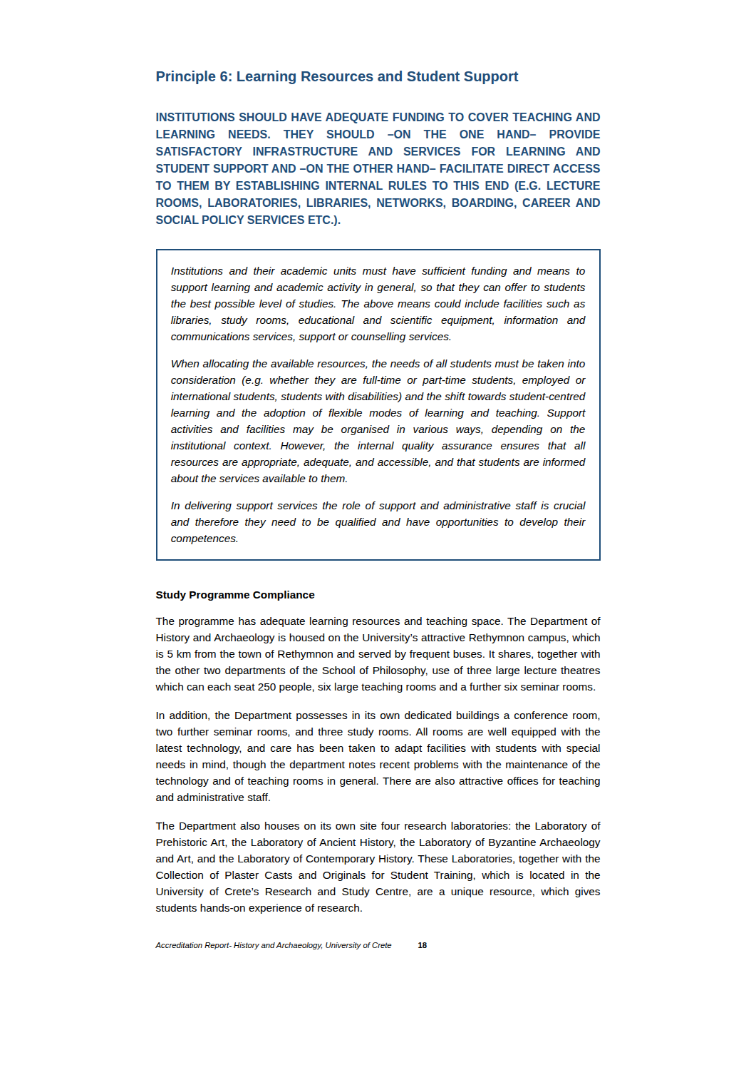Principle 6: Learning Resources and Student Support
Institutions should have adequate funding to cover teaching and learning needs. They should –on the one hand– provide satisfactory infrastructure and services for learning and student support and –on the other hand– facilitate direct access to them by establishing internal rules to this end (e.g. lecture rooms, laboratories, libraries, networks, boarding, career and social policy services etc.).
Institutions and their academic units must have sufficient funding and means to support learning and academic activity in general, so that they can offer to students the best possible level of studies. The above means could include facilities such as libraries, study rooms, educational and scientific equipment, information and communications services, support or counselling services.
When allocating the available resources, the needs of all students must be taken into consideration (e.g. whether they are full-time or part-time students, employed or international students, students with disabilities) and the shift towards student-centred learning and the adoption of flexible modes of learning and teaching. Support activities and facilities may be organised in various ways, depending on the institutional context. However, the internal quality assurance ensures that all resources are appropriate, adequate, and accessible, and that students are informed about the services available to them.
In delivering support services the role of support and administrative staff is crucial and therefore they need to be qualified and have opportunities to develop their competences.
Study Programme Compliance
The programme has adequate learning resources and teaching space. The Department of History and Archaeology is housed on the University’s attractive Rethymnon campus, which is 5 km from the town of Rethymnon and served by frequent buses. It shares, together with the other two departments of the School of Philosophy, use of three large lecture theatres which can each seat 250 people, six large teaching rooms and a further six seminar rooms.
In addition, the Department possesses in its own dedicated buildings a conference room, two further seminar rooms, and three study rooms. All rooms are well equipped with the latest technology, and care has been taken to adapt facilities with students with special needs in mind, though the department notes recent problems with the maintenance of the technology and of teaching rooms in general. There are also attractive offices for teaching and administrative staff.
The Department also houses on its own site four research laboratories: the Laboratory of Prehistoric Art, the Laboratory of Ancient History, the Laboratory of Byzantine Archaeology and Art, and the Laboratory of Contemporary History. These Laboratories, together with the Collection of Plaster Casts and Originals for Student Training, which is located in the University of Crete’s Research and Study Centre, are a unique resource, which gives students hands-on experience of research.
Accreditation Report- History and Archaeology, University of Crete 18